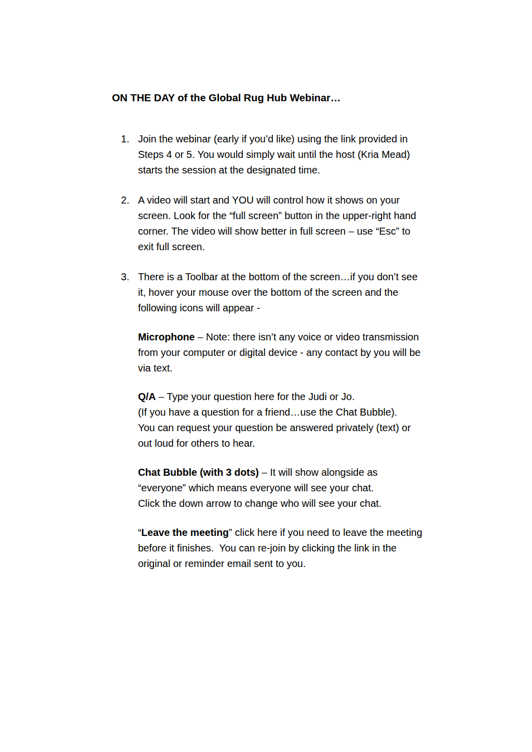ON THE DAY of the Global Rug Hub Webinar…
Join the webinar (early if you’d like) using the link provided in Steps 4 or 5. You would simply wait until the host (Kria Mead) starts the session at the designated time.
A video will start and YOU will control how it shows on your screen. Look for the “full screen” button in the upper-right hand corner. The video will show better in full screen – use “Esc” to exit full screen.
There is a Toolbar at the bottom of the screen…if you don’t see it, hover your mouse over the bottom of the screen and the following icons will appear -
Microphone – Note: there isn’t any voice or video transmission from your computer or digital device - any contact by you will be via text.
Q/A – Type your question here for the Judi or Jo.
(If you have a question for a friend…use the Chat Bubble).
You can request your question be answered privately (text) or out loud for others to hear.
Chat Bubble (with 3 dots) – It will show alongside as “everyone” which means everyone will see your chat.
Click the down arrow to change who will see your chat.
“Leave the meeting” click here if you need to leave the meeting before it finishes. You can re-join by clicking the link in the original or reminder email sent to you.